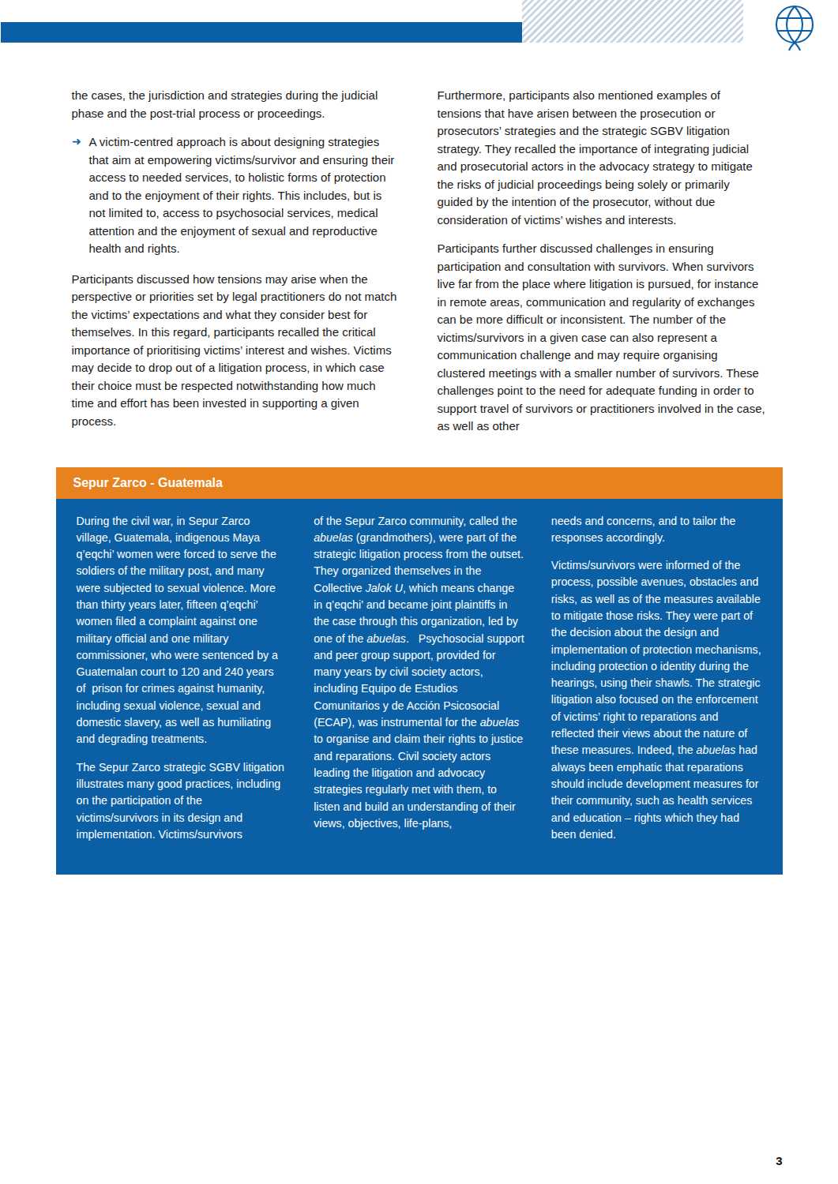the cases, the jurisdiction and strategies during the judicial phase and the post-trial process or proceedings.
A victim-centred approach is about designing strategies that aim at empowering victims/survivor and ensuring their access to needed services, to holistic forms of protection and to the enjoyment of their rights. This includes, but is not limited to, access to psychosocial services, medical attention and the enjoyment of sexual and reproductive health and rights.
Participants discussed how tensions may arise when the perspective or priorities set by legal practitioners do not match the victims’ expectations and what they consider best for themselves. In this regard, participants recalled the critical importance of prioritising victims’ interest and wishes. Victims may decide to drop out of a litigation process, in which case their choice must be respected notwithstanding how much time and effort has been invested in supporting a given process.
Furthermore, participants also mentioned examples of tensions that have arisen between the prosecution or prosecutors’ strategies and the strategic SGBV litigation strategy. They recalled the importance of integrating judicial and prosecutorial actors in the advocacy strategy to mitigate the risks of judicial proceedings being solely or primarily guided by the intention of the prosecutor, without due consideration of victims’ wishes and interests.
Participants further discussed challenges in ensuring participation and consultation with survivors. When survivors live far from the place where litigation is pursued, for instance in remote areas, communication and regularity of exchanges can be more difficult or inconsistent. The number of the victims/survivors in a given case can also represent a communication challenge and may require organising clustered meetings with a smaller number of survivors. These challenges point to the need for adequate funding in order to support travel of survivors or practitioners involved in the case, as well as other
Sepur Zarco - Guatemala
During the civil war, in Sepur Zarco village, Guatemala, indigenous Maya q’eqchi’ women were forced to serve the soldiers of the military post, and many were subjected to sexual violence. More than thirty years later, fifteen q’eqchi’ women filed a complaint against one military official and one military commissioner, who were sentenced by a Guatemalan court to 120 and 240 years of prison for crimes against humanity, including sexual violence, sexual and domestic slavery, as well as humiliating and degrading treatments.
The Sepur Zarco strategic SGBV litigation illustrates many good practices, including on the participation of the victims/survivors in its design and implementation. Victims/survivors
of the Sepur Zarco community, called the abuelas (grandmothers), were part of the strategic litigation process from the outset. They organized themselves in the Collective Jalok U, which means change in q’eqchi’ and became joint plaintiffs in the case through this organization, led by one of the abuelas. Psychosocial support and peer group support, provided for many years by civil society actors, including Equipo de Estudios Comunitarios y de Acción Psicosocial (ECAP), was instrumental for the abuelas to organise and claim their rights to justice and reparations. Civil society actors leading the litigation and advocacy strategies regularly met with them, to listen and build an understanding of their views, objectives, life-plans,
needs and concerns, and to tailor the responses accordingly.
Victims/survivors were informed of the process, possible avenues, obstacles and risks, as well as of the measures available to mitigate those risks. They were part of the decision about the design and implementation of protection mechanisms, including protection o identity during the hearings, using their shawls. The strategic litigation also focused on the enforcement of victims’ right to reparations and reflected their views about the nature of these measures. Indeed, the abuelas had always been emphatic that reparations should include development measures for their community, such as health services and education – rights which they had been denied.
3